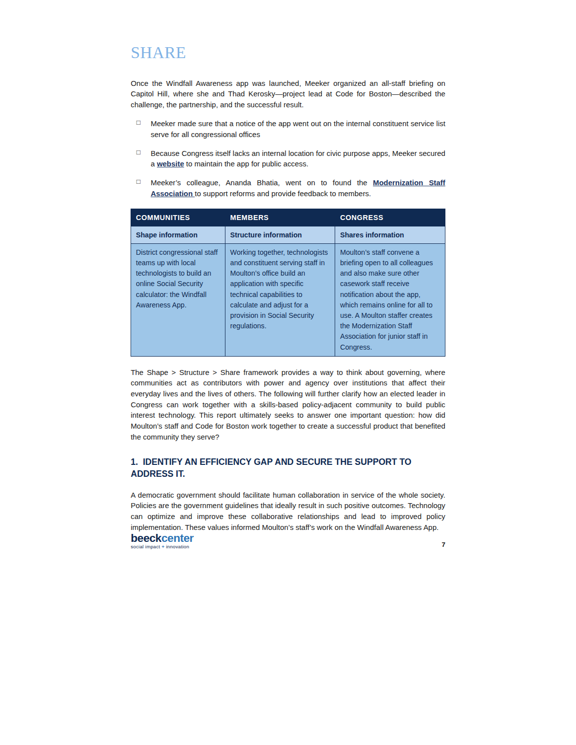SHARE
Once the Windfall Awareness app was launched, Meeker organized an all-staff briefing on Capitol Hill, where she and Thad Kerosky—project lead at Code for Boston—described the challenge, the partnership, and the successful result.
Meeker made sure that a notice of the app went out on the internal constituent service list serve for all congressional offices
Because Congress itself lacks an internal location for civic purpose apps, Meeker secured a website to maintain the app for public access.
Meeker’s colleague, Ananda Bhatia, went on to found the Modernization Staff Association to support reforms and provide feedback to members.
| COMMUNITIES | MEMBERS | CONGRESS |
| --- | --- | --- |
| Shape information | Structure information | Shares information |
| District congressional staff teams up with local technologists to build an online Social Security calculator: the Windfall Awareness App. | Working together, technologists and constituent serving staff in Moulton’s office build an application with specific technical capabilities to calculate and adjust for a provision in Social Security regulations. | Moulton’s staff convene a briefing open to all colleagues and also make sure other casework staff receive notification about the app, which remains online for all to use. A Moulton staffer creates the Modernization Staff Association for junior staff in Congress. |
The Shape > Structure > Share framework provides a way to think about governing, where communities act as contributors with power and agency over institutions that affect their everyday lives and the lives of others. The following will further clarify how an elected leader in Congress can work together with a skills-based policy-adjacent community to build public interest technology. This report ultimately seeks to answer one important question: how did Moulton’s staff and Code for Boston work together to create a successful product that benefited the community they serve?
1. IDENTIFY AN EFFICIENCY GAP AND SECURE THE SUPPORT TO ADDRESS IT.
A democratic government should facilitate human collaboration in service of the whole society. Policies are the government guidelines that ideally result in such positive outcomes. Technology can optimize and improve these collaborative relationships and lead to improved policy implementation. These values informed Moulton’s staff’s work on the Windfall Awareness App.
beeck center
social impact + innovation
7